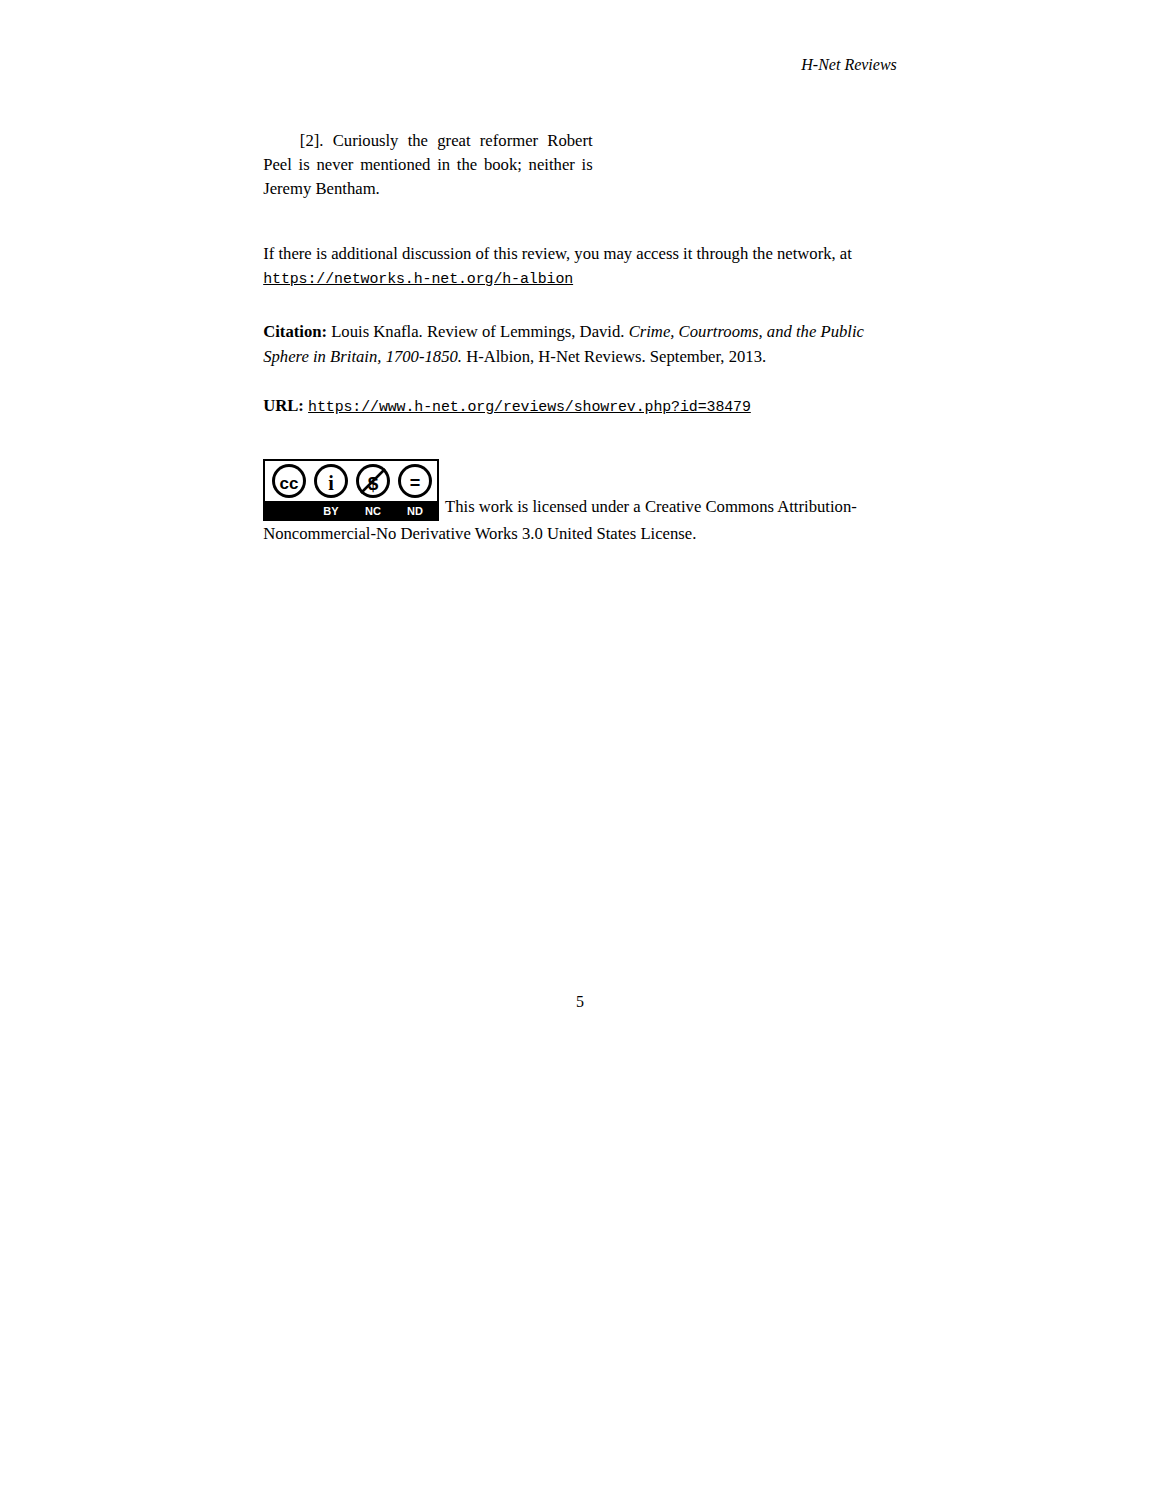H-Net Reviews
[2]. Curiously the great reformer Robert Peel is never mentioned in the book; neither is Jeremy Bentham.
If there is additional discussion of this review, you may access it through the network, at
https://networks.h-net.org/h-albion
Citation: Louis Knafla. Review of Lemmings, David. Crime, Courtrooms, and the Public Sphere in Britain, 1700-1850. H-Albion, H-Net Reviews. September, 2013.
URL: https://www.h-net.org/reviews/showrev.php?id=38479
cc i $ = BY NC ND This work is licensed under a Creative Commons Attribution-Noncommercial-No Derivative Works 3.0 United States License.
5